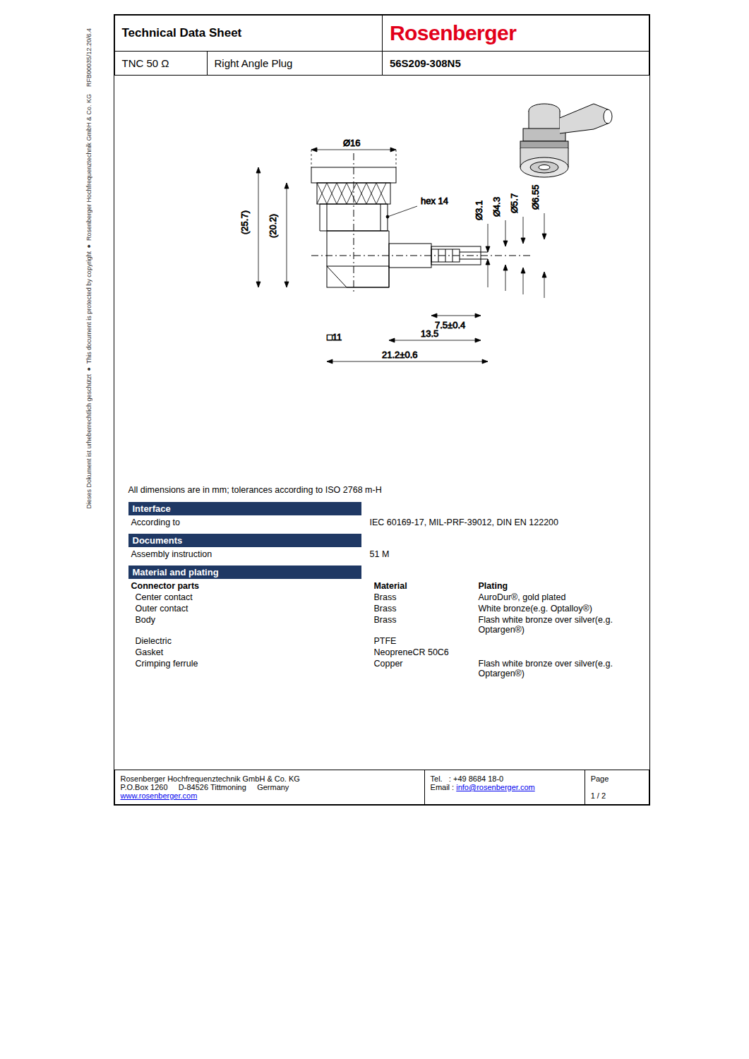RFB00035/12.20/6.4 Dieses Dokument ist urheberrechtlich geschützt ● This document is protected by copyright ● Rosenberger Hochfrequenztechnik GmbH & Co. KG
| Technical Data Sheet | Rosenberger |
| TNC 50 Ω | Right Angle Plug | 56S209-308N5 |
Ø16 (25.7) (20.2) hex 14 Ø3.1 Ø4.3 Ø5.7 Ø6.55 7.5±0.4 13.5 □11 21.2±0.6
All dimensions are in mm; tolerances according to ISO 2768 m-H
Interface
| According to | IEC 60169-17, MIL-PRF-39012, DIN EN 122200 |
Documents
| Assembly instruction | 51 M |
Material and plating
| Connector parts | Material | Plating |
| Center contact | Brass | AuroDur®, gold plated |
| Outer contact | Brass | White bronze(e.g. Optalloy®) |
| Body | Brass | Flash white bronze over silver(e.g. Optargen®) |
| Dielectric | PTFE | |
| Gasket | NeopreneCR 50C6 |
| Crimping ferrule | Copper | Flash white bronze over silver(e.g. Optargen®) |
| Rosenberger Hochfrequenztechnik GmbH & Co. KG P.O.Box 1260 D-84526 Tittmoning Germany www.rosenberger.com | Tel. : +49 8684 18-0 Email : info@rosenberger.com | Page 1 / 2 |